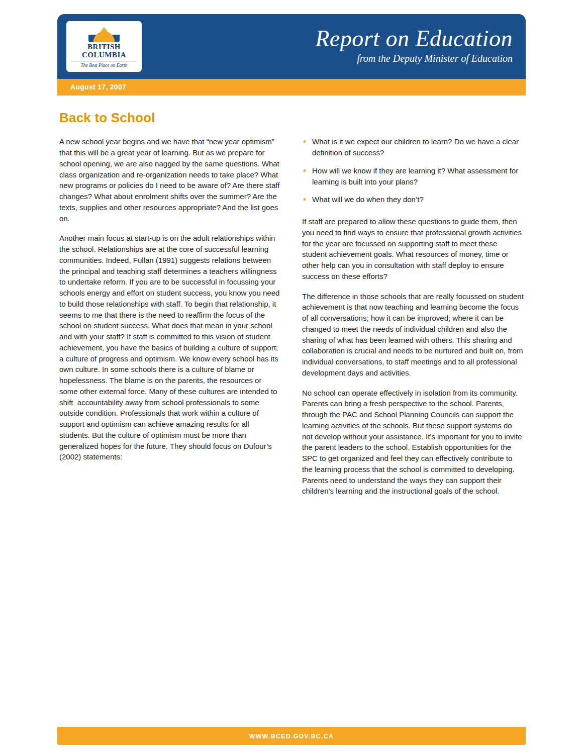British
Columbia
The Best Place on Earth
Report on Education
from the Deputy Minister of Education
August 17, 2007
Back to School
A new school year begins and we have that “new year optimism” that this will be a great year of learning. But as we prepare for school opening, we are also nagged by the same questions. What class organization and re-organization needs to take place? What new programs or policies do I need to be aware of? Are there staff changes? What about enrolment shifts over the summer? Are the texts, supplies and other resources appropriate? And the list goes on.
Another main focus at start-up is on the adult relationships within the school. Relationships are at the core of successful learning communities. Indeed, Fullan (1991) suggests relations between the principal and teaching staff determines a teachers willingness to undertake reform. If you are to be successful in focussing your schools energy and effort on student success, you know you need to build those relationships with staff. To begin that relationship, it seems to me that there is the need to reaffirm the focus of the school on student success. What does that mean in your school and with your staff? If staff is committed to this vision of student achievement, you have the basics of building a culture of support; a culture of progress and optimism. We know every school has its own culture. In some schools there is a culture of blame or hopelessness. The blame is on the parents, the resources or some other external force. Many of these cultures are intended to shift accountability away from school professionals to some outside condition. Professionals that work within a culture of support and optimism can achieve amazing results for all students. But the culture of optimism must be more than generalized hopes for the future. They should focus on Dufour’s (2002) statements:
What is it we expect our children to learn? Do we have a clear definition of success?
How will we know if they are learning it? What assessment for learning is built into your plans?
What will we do when they don’t?
If staff are prepared to allow these questions to guide them, then you need to find ways to ensure that professional growth activities for the year are focussed on supporting staff to meet these student achievement goals. What resources of money, time or other help can you in consultation with staff deploy to ensure success on these efforts?
The difference in those schools that are really focussed on student achievement is that now teaching and learning become the focus of all conversations; how it can be improved; where it can be changed to meet the needs of individual children and also the sharing of what has been learned with others. This sharing and collaboration is crucial and needs to be nurtured and built on, from individual conversations, to staff meetings and to all professional development days and activities.
No school can operate effectively in isolation from its community. Parents can bring a fresh perspective to the school. Parents, through the PAC and School Planning Councils can support the learning activities of the schools. But these support systems do not develop without your assistance. It’s important for you to invite the parent leaders to the school. Establish opportunities for the SPC to get organized and feel they can effectively contribute to the learning process that the school is committed to developing. Parents need to understand the ways they can support their children’s learning and the instructional goals of the school.
WWW.BCED.GOV.BC.CA